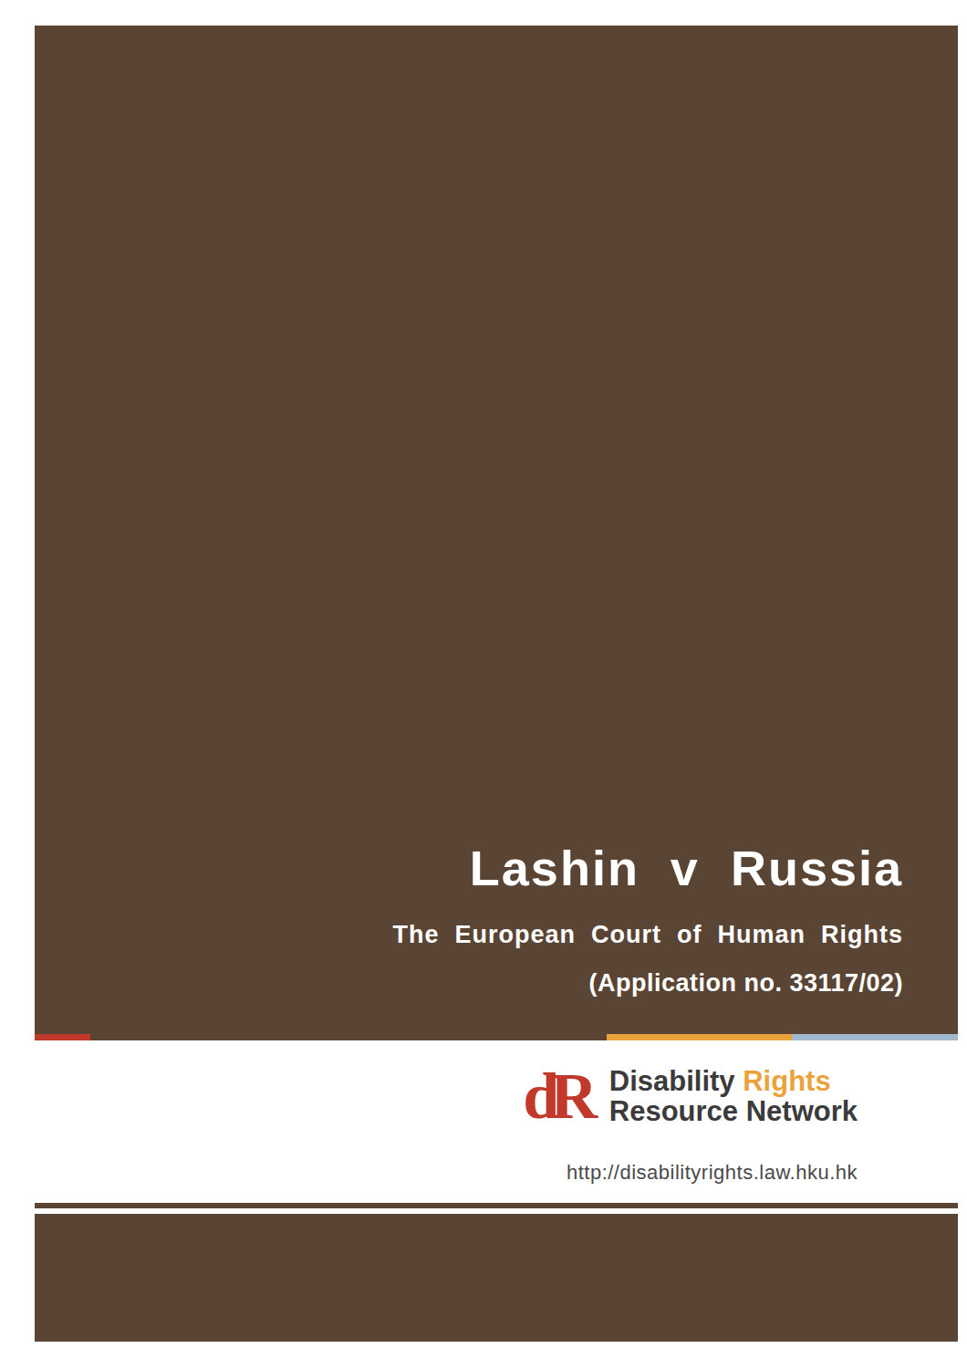Lashin v Russia
The European Court of Human Rights
(Application no. 33117/02)
dR Disability Rights
Resource Network
http://disabilityrights.law.hku.hk